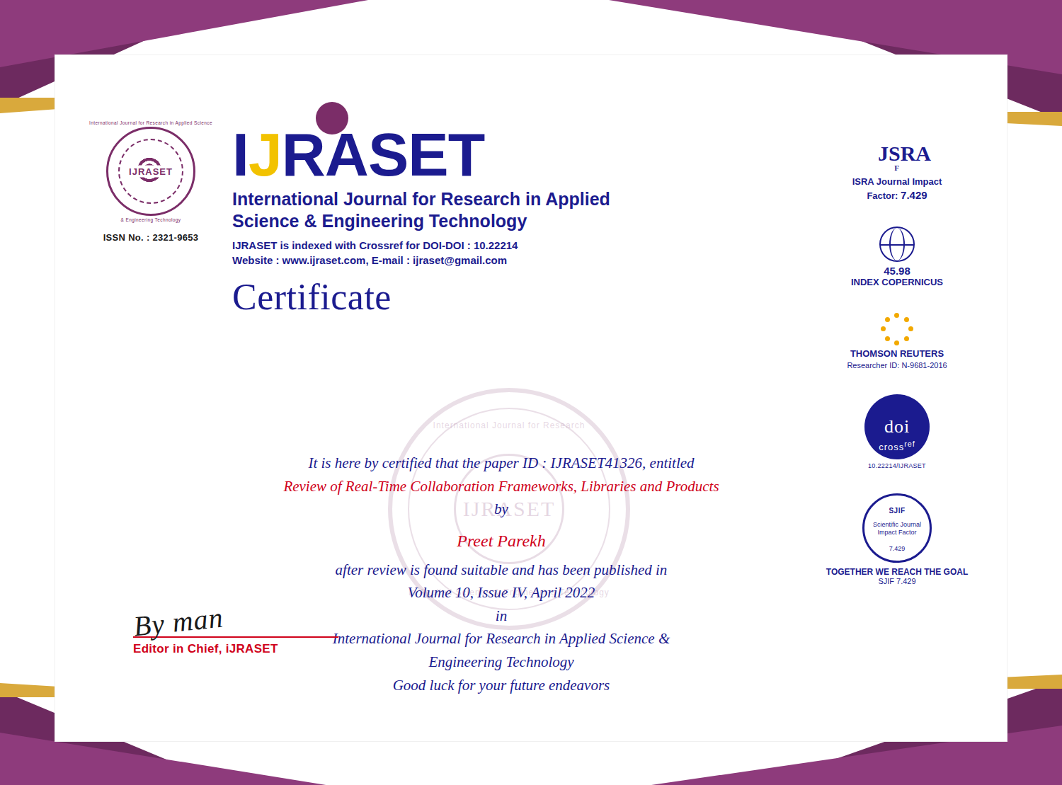International Journal for Research in Applied Science
IJRASET
& Engineering Technology
ISSN No. : 2321-9653
IJRASET
International Journal for Research in Applied
Science & Engineering Technology
IJRASET is indexed with Crossref for DOI-DOI : 10.22214
Website : www.ijraset.com, E-mail : ijraset@gmail.com
Certificate
JSRAF
ISRA Journal Impact
Factor: 7.429
45.98
INDEX COPERNICUS
THOMSON REUTERS
Researcher ID: N-9681-2016
doi
crossref
10.22214/IJRASET
SJIF
Scientific Journal
Impact Factor
7.429
TOGETHER WE REACH THE GOALSJIF 7.429
International Journal for Research
IJRASET
in Applied Science & Engineering Technology
It is here by certified that the paper ID : IJRASET41326, entitled Review of Real-Time Collaboration Frameworks, Libraries and Products by Preet Parekh after review is found suitable and has been published in Volume 10, Issue IV, April 2022 in International Journal for Research in Applied Science & Engineering Technology Good luck for your future endeavors
By man
Editor in Chief, iJRASET